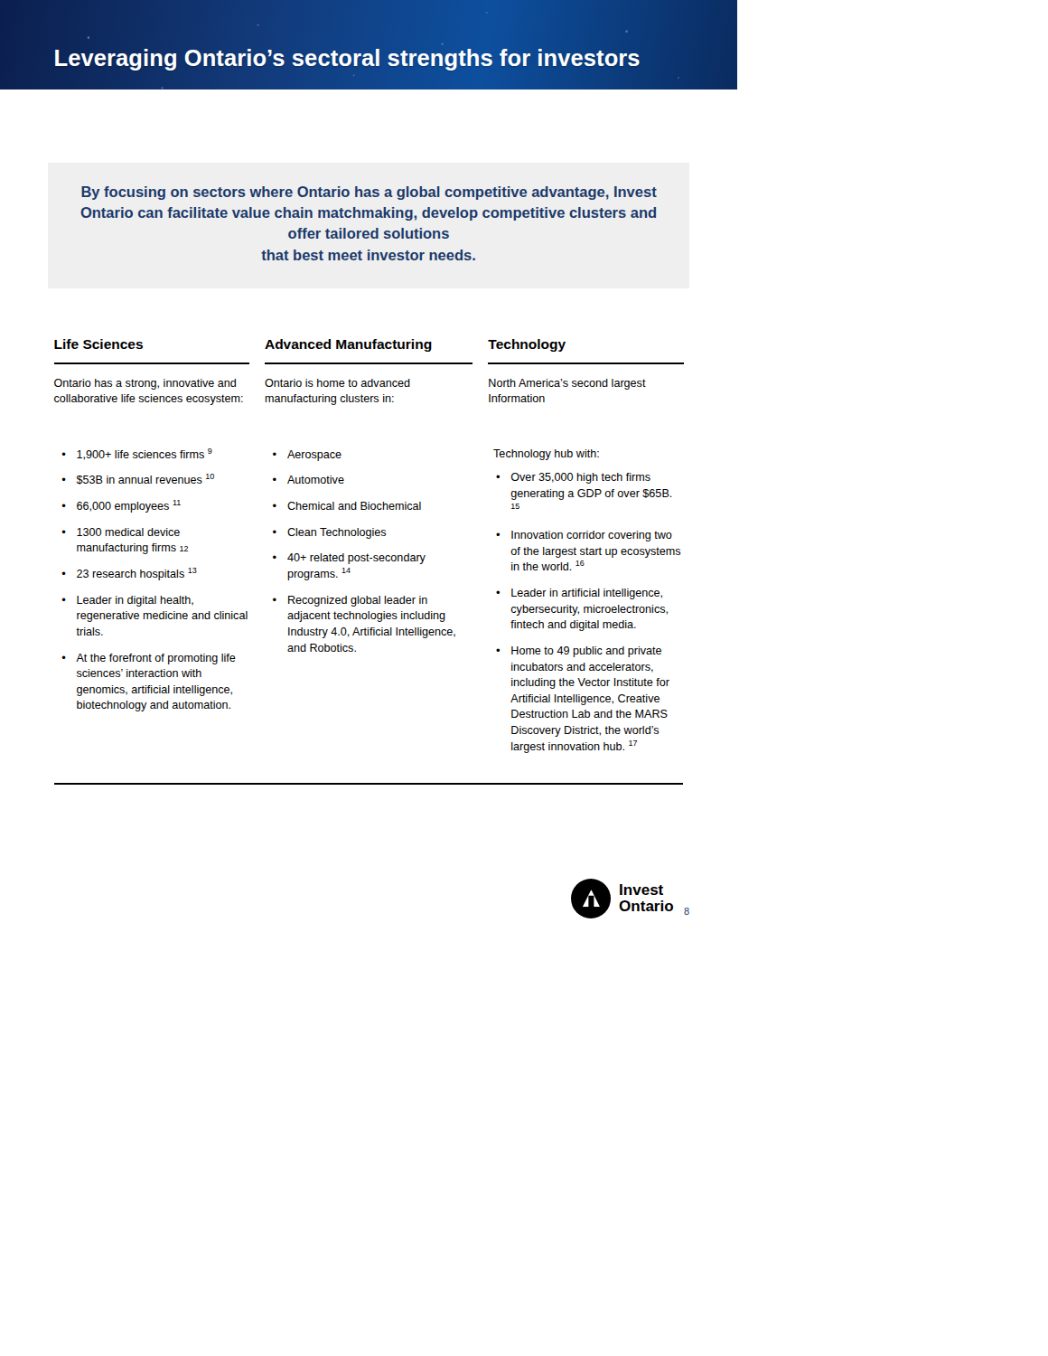Leveraging Ontario’s sectoral strengths for investors
By focusing on sectors where Ontario has a global competitive advantage, Invest Ontario can facilitate value chain matchmaking, develop competitive clusters and offer tailored solutions
that best meet investor needs.
Life Sciences
Ontario has a strong, innovative and collaborative life sciences ecosystem:
1,900+ life sciences firms 9
$53B in annual revenues 10
66,000 employees 11
1300 medical device manufacturing firms 12
23 research hospitals 13
Leader in digital health, regenerative medicine and clinical trials.
At the forefront of promoting life sciences’ interaction with genomics, artificial intelligence, biotechnology and automation.
Advanced Manufacturing
Ontario is home to advanced manufacturing clusters in:
Aerospace
Automotive
Chemical and Biochemical
Clean Technologies
40+ related post-secondary programs. 14
Recognized global leader in adjacent technologies including Industry 4.0, Artificial Intelligence, and Robotics.
Technology
North America’s second largest Information
Technology hub with:
Over 35,000 high tech firms generating a GDP of over $65B. 15
Innovation corridor covering two of the largest start up ecosystems in the world. 16
Leader in artificial intelligence, cybersecurity, microelectronics, fintech and digital media.
Home to 49 public and private incubators and accelerators, including the Vector Institute for Artificial Intelligence, Creative Destruction Lab and the MARS Discovery District, the world’s largest innovation hub. 17
Invest
Ontario
8